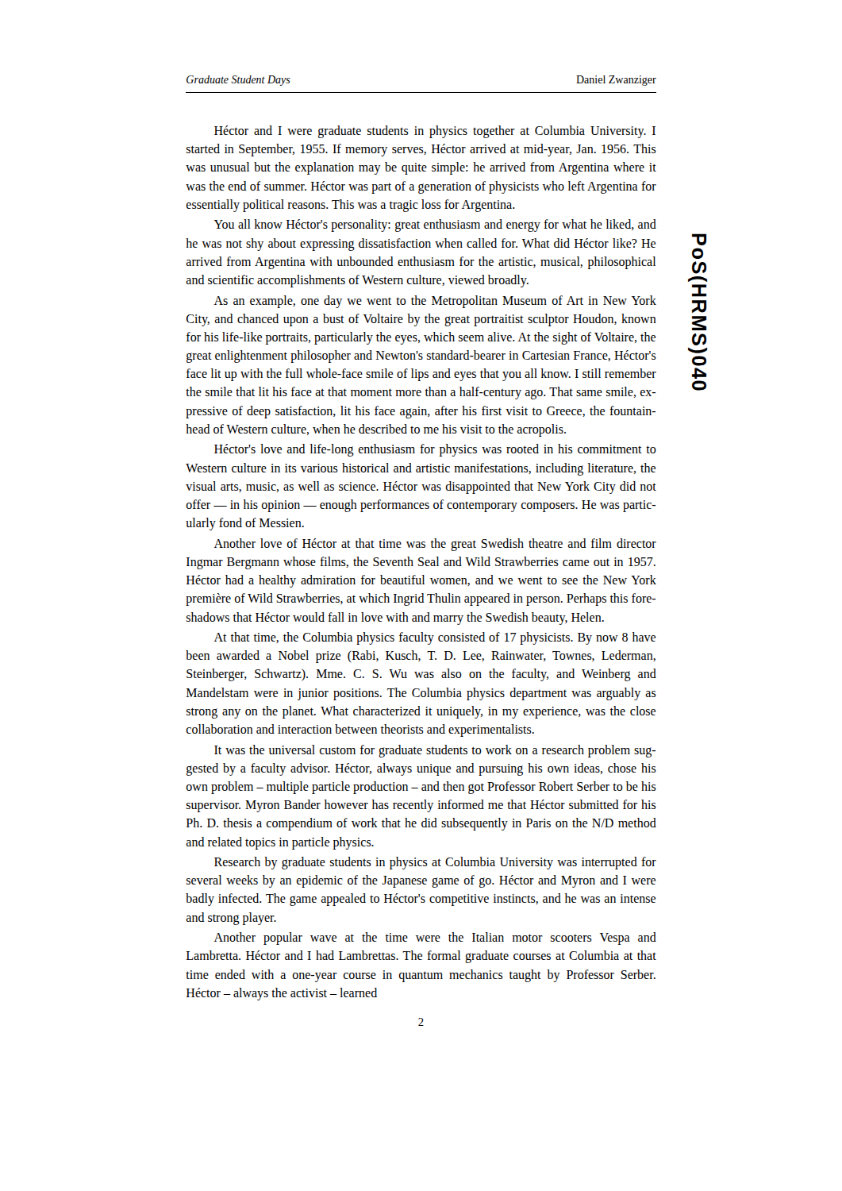Graduate Student Days Daniel Zwanziger
PoS(HRMS)040
Héctor and I were graduate students in physics together at Columbia University. I started in September, 1955. If memory serves, Héctor arrived at mid-year, Jan. 1956. This was unusual but the explanation may be quite simple: he arrived from Argentina where it was the end of summer. Héctor was part of a generation of physicists who left Argentina for essentially political reasons. This was a tragic loss for Argentina.
You all know Héctor's personality: great enthusiasm and energy for what he liked, and he was not shy about expressing dissatisfaction when called for. What did Héctor like? He arrived from Argentina with unbounded enthusiasm for the artistic, musical, philosophical and scientific accomplishments of Western culture, viewed broadly.
As an example, one day we went to the Metropolitan Museum of Art in New York City, and chanced upon a bust of Voltaire by the great portraitist sculptor Houdon, known for his life-like portraits, particularly the eyes, which seem alive. At the sight of Voltaire, the great enlightenment philosopher and Newton's standard-bearer in Cartesian France, Héctor's face lit up with the full whole-face smile of lips and eyes that you all know. I still remember the smile that lit his face at that moment more than a half-century ago. That same smile, expressive of deep satisfaction, lit his face again, after his first visit to Greece, the fountainhead of Western culture, when he described to me his visit to the acropolis.
Héctor's love and life-long enthusiasm for physics was rooted in his commitment to Western culture in its various historical and artistic manifestations, including literature, the visual arts, music, as well as science. Héctor was disappointed that New York City did not offer — in his opinion — enough performances of contemporary composers. He was particularly fond of Messien.
Another love of Héctor at that time was the great Swedish theatre and film director Ingmar Bergmann whose films, the Seventh Seal and Wild Strawberries came out in 1957. Héctor had a healthy admiration for beautiful women, and we went to see the New York première of Wild Strawberries, at which Ingrid Thulin appeared in person. Perhaps this foreshadows that Héctor would fall in love with and marry the Swedish beauty, Helen.
At that time, the Columbia physics faculty consisted of 17 physicists. By now 8 have been awarded a Nobel prize (Rabi, Kusch, T. D. Lee, Rainwater, Townes, Lederman, Steinberger, Schwartz). Mme. C. S. Wu was also on the faculty, and Weinberg and Mandelstam were in junior positions. The Columbia physics department was arguably as strong any on the planet. What characterized it uniquely, in my experience, was the close collaboration and interaction between theorists and experimentalists.
It was the universal custom for graduate students to work on a research problem suggested by a faculty advisor. Héctor, always unique and pursuing his own ideas, chose his own problem – multiple particle production – and then got Professor Robert Serber to be his supervisor. Myron Bander however has recently informed me that Héctor submitted for his Ph. D. thesis a compendium of work that he did subsequently in Paris on the N/D method and related topics in particle physics.
Research by graduate students in physics at Columbia University was interrupted for several weeks by an epidemic of the Japanese game of go. Héctor and Myron and I were badly infected. The game appealed to Héctor's competitive instincts, and he was an intense and strong player.
Another popular wave at the time were the Italian motor scooters Vespa and Lambretta. Héctor and I had Lambrettas. The formal graduate courses at Columbia at that time ended with a one-year course in quantum mechanics taught by Professor Serber. Héctor – always the activist – learned
2